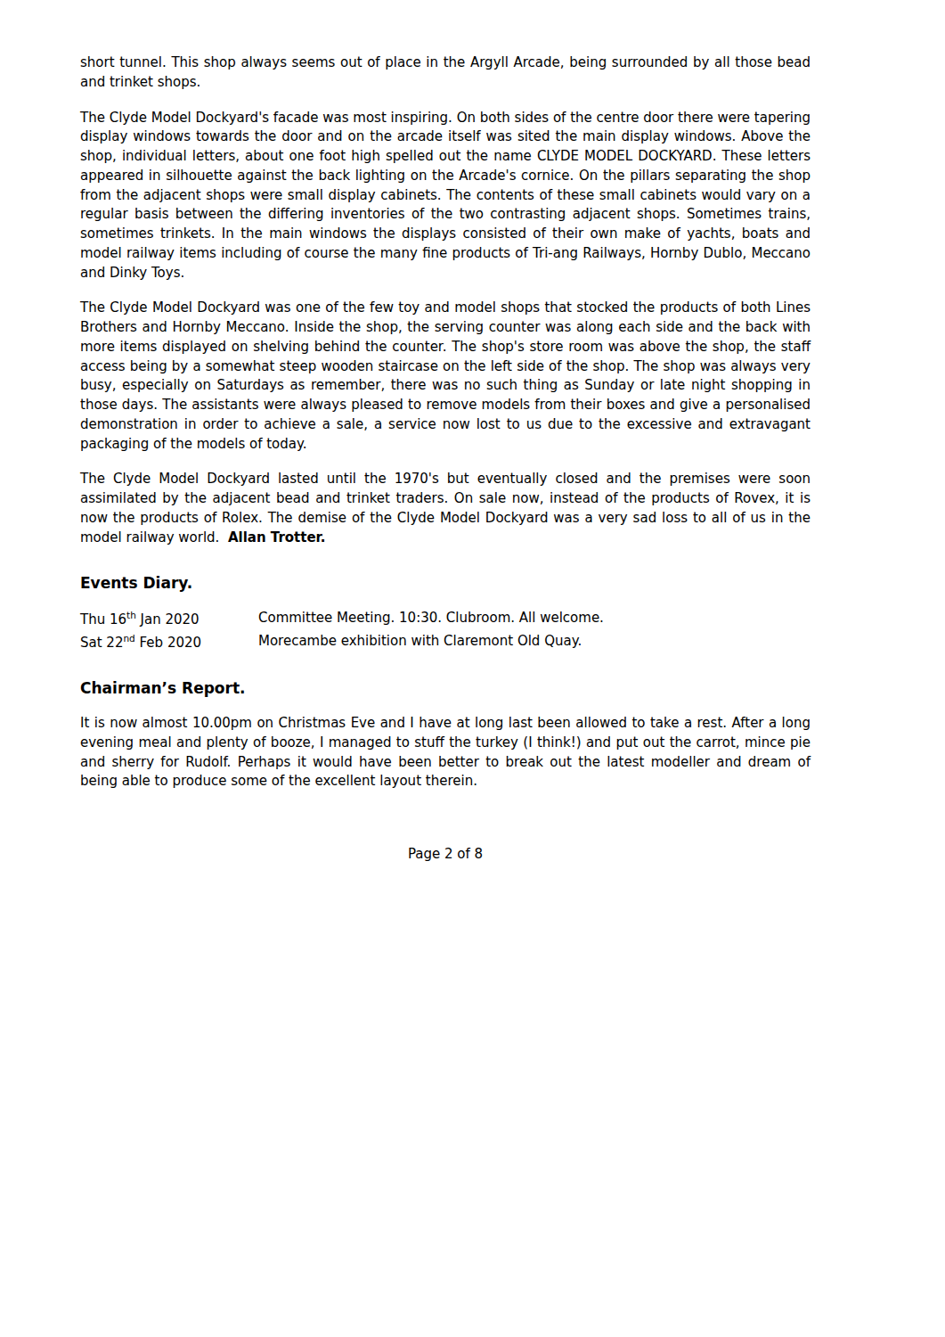short tunnel. This shop always seems out of place in the Argyll Arcade, being surrounded by all those bead and trinket shops.
The Clyde Model Dockyard's facade was most inspiring. On both sides of the centre door there were tapering display windows towards the door and on the arcade itself was sited the main display windows. Above the shop, individual letters, about one foot high spelled out the name CLYDE MODEL DOCKYARD. These letters appeared in silhouette against the back lighting on the Arcade's cornice. On the pillars separating the shop from the adjacent shops were small display cabinets. The contents of these small cabinets would vary on a regular basis between the differing inventories of the two contrasting adjacent shops. Sometimes trains, sometimes trinkets. In the main windows the displays consisted of their own make of yachts, boats and model railway items including of course the many fine products of Tri-ang Railways, Hornby Dublo, Meccano and Dinky Toys.
The Clyde Model Dockyard was one of the few toy and model shops that stocked the products of both Lines Brothers and Hornby Meccano. Inside the shop, the serving counter was along each side and the back with more items displayed on shelving behind the counter. The shop's store room was above the shop, the staff access being by a somewhat steep wooden staircase on the left side of the shop. The shop was always very busy, especially on Saturdays as remember, there was no such thing as Sunday or late night shopping in those days. The assistants were always pleased to remove models from their boxes and give a personalised demonstration in order to achieve a sale, a service now lost to us due to the excessive and extravagant packaging of the models of today.
The Clyde Model Dockyard lasted until the 1970's but eventually closed and the premises were soon assimilated by the adjacent bead and trinket traders. On sale now, instead of the products of Rovex, it is now the products of Rolex. The demise of the Clyde Model Dockyard was a very sad loss to all of us in the model railway world. Allan Trotter.
Events Diary.
Thu 16th Jan 2020
Committee Meeting. 10:30. Clubroom. All welcome.
Sat 22nd Feb 2020
Morecambe exhibition with Claremont Old Quay.
Chairman’s Report.
It is now almost 10.00pm on Christmas Eve and I have at long last been allowed to take a rest. After a long evening meal and plenty of booze, I managed to stuff the turkey (I think!) and put out the carrot, mince pie and sherry for Rudolf. Perhaps it would have been better to break out the latest modeller and dream of being able to produce some of the excellent layout therein.
Page 2 of 8